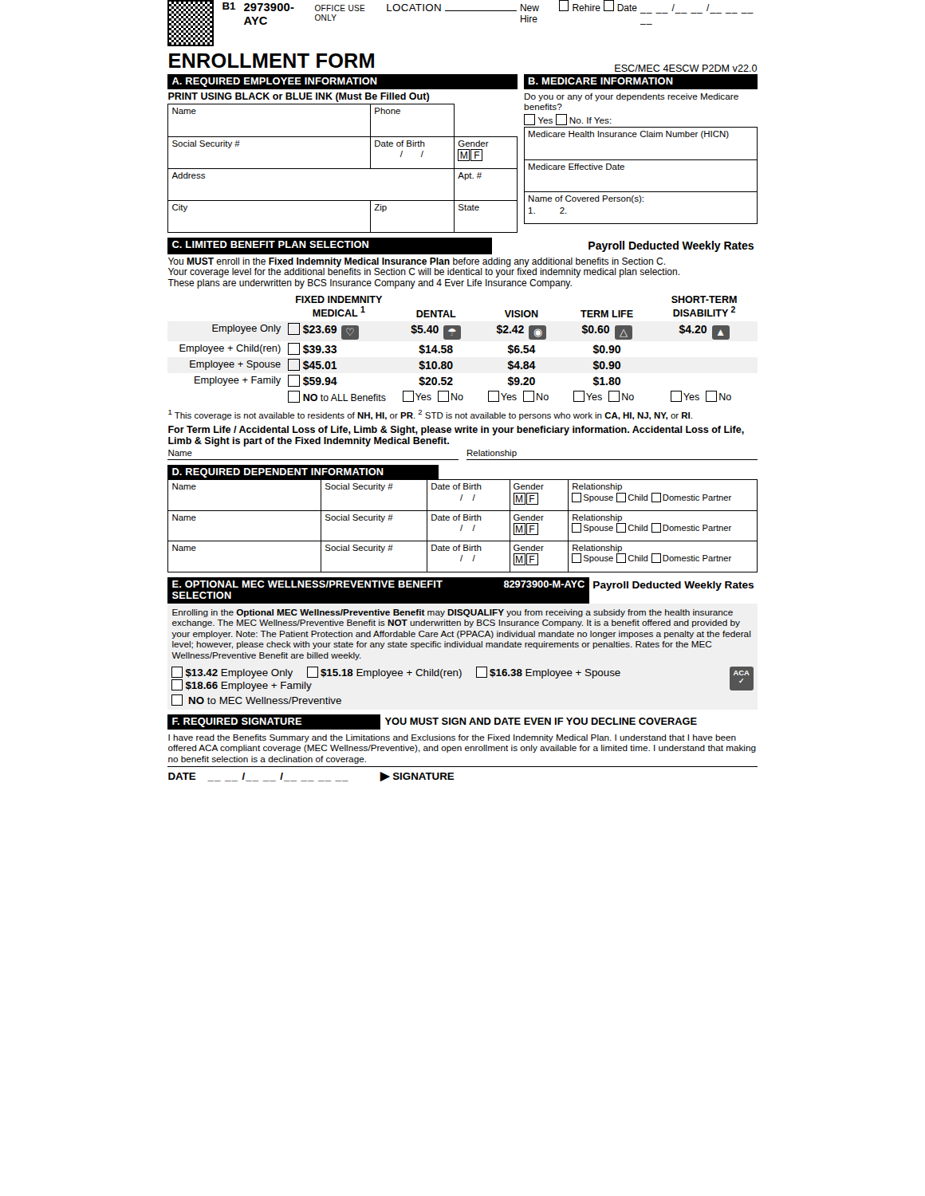B1
2973900-AYC OFFICE USE ONLY LOCATION New Hire Rehire Date __ __ /__ __ /__ __ __ __
ENROLLMENT FORM
ESC/MEC 4ESCW P2DM v22.0
A. REQUIRED EMPLOYEE INFORMATION
PRINT USING BLACK or BLUE INK (Must Be Filled Out)
| Name | Phone |
| Social Security # | Date of Birth / / | Gender M F |
| Address | Apt. # |
| City | Zip | State |
B. MEDICARE INFORMATION
Do you or any of your dependents receive Medicare benefits?
Yes No. If Yes:
| Medicare Health Insurance Claim Number (HICN) |
| Medicare Effective Date |
| Name of Covered Person(s): 1. 2. |
C. LIMITED BENEFIT PLAN SELECTION
Payroll Deducted Weekly Rates
You MUST enroll in the Fixed Indemnity Medical Insurance Plan before adding any additional benefits in Section C.
Your coverage level for the additional benefits in Section C will be identical to your fixed indemnity medical plan selection.
These plans are underwritten by BCS Insurance Company and 4 Ever Life Insurance Company.
| | FIXED INDEMNITY MEDICAL 1 | DENTAL | VISION | TERM LIFE | SHORT-TERM DISABILITY 2 |
| --- | --- | --- | --- | --- | --- |
| Employee Only | $23.69 ♡ | $5.40 ☂ | $2.42 ◉ | $0.60 △ | $4.20 ▲ |
| Employee + Child(ren) | $39.33 | $14.58 | $6.54 | $0.90 | |
| Employee + Spouse | $45.01 | $10.80 | $4.84 | $0.90 | |
| Employee + Family | $59.94 | $20.52 | $9.20 | $1.80 | |
| | NO to ALL Benefits | Yes No | Yes No | Yes No | Yes No |
1 This coverage is not available to residents of NH, HI, or PR. 2 STD is not available to persons who work in CA, HI, NJ, NY, or RI.
For Term Life / Accidental Loss of Life, Limb & Sight, please write in your beneficiary information. Accidental Loss of Life, Limb & Sight is part of the Fixed Indemnity Medical Benefit.
Name
Relationship
D. REQUIRED DEPENDENT INFORMATION
| Name | Social Security # | Date of Birth / / | Gender M F | Relationship Spouse Child Domestic Partner |
| Name | Social Security # | Date of Birth / / | Gender M F | Relationship Spouse Child Domestic Partner |
| Name | Social Security # | Date of Birth / / | Gender M F | Relationship Spouse Child Domestic Partner |
E. OPTIONAL MEC WELLNESS/PREVENTIVE BENEFIT SELECTION
82973900-M-AYC
Payroll Deducted Weekly Rates
Enrolling in the Optional MEC Wellness/Preventive Benefit may DISQUALIFY you from receiving a subsidy from the health insurance exchange. The MEC Wellness/Preventive Benefit is NOT underwritten by BCS Insurance Company. It is a benefit offered and provided by your employer. Note: The Patient Protection and Affordable Care Act (PPACA) individual mandate no longer imposes a penalty at the federal level; however, please check with your state for any state specific individual mandate requirements or penalties. Rates for the MEC Wellness/Preventive Benefit are billed weekly.
ACA
✓
$13.42 Employee Only $15.18 Employee + Child(ren) $16.38 Employee + Spouse $18.66 Employee + Family
NO to MEC Wellness/Preventive
F. REQUIRED SIGNATURE
YOU MUST SIGN AND DATE EVEN IF YOU DECLINE COVERAGE
I have read the Benefits Summary and the Limitations and Exclusions for the Fixed Indemnity Medical Plan. I understand that I have been offered ACA compliant coverage (MEC Wellness/Preventive), and open enrollment is only available for a limited time. I understand that making no benefit selection is a declination of coverage.
DATE __ __ /__ __ /__ __ __ __
▶ SIGNATURE